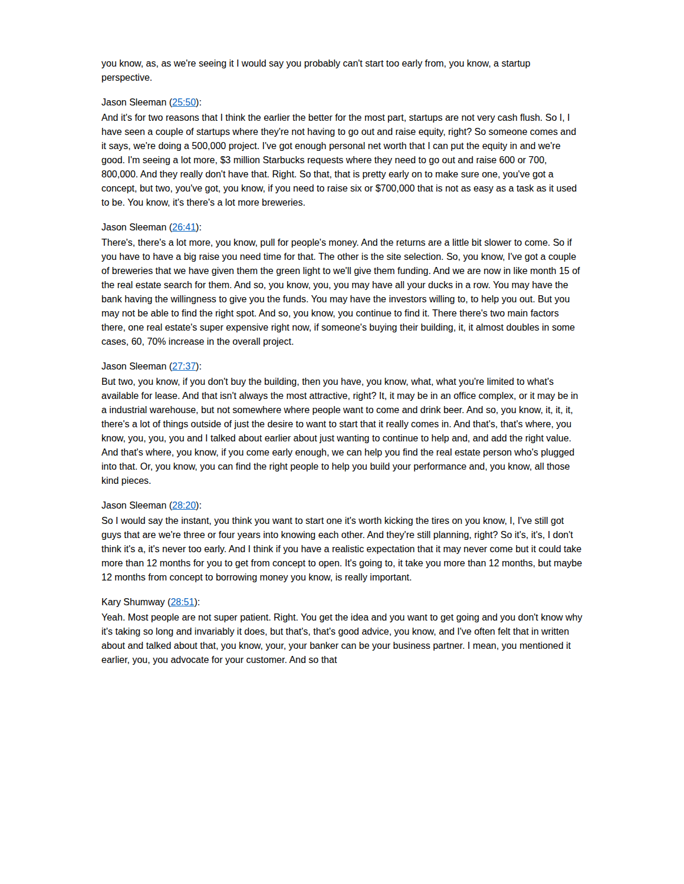you know, as, as we're seeing it I would say you probably can't start too early from, you know, a startup perspective.
Jason Sleeman (25:50):
And it's for two reasons that I think the earlier the better for the most part, startups are not very cash flush. So I, I have seen a couple of startups where they're not having to go out and raise equity, right? So someone comes and it says, we're doing a 500,000 project. I've got enough personal net worth that I can put the equity in and we're good. I'm seeing a lot more, $3 million Starbucks requests where they need to go out and raise 600 or 700, 800,000. And they really don't have that. Right. So that, that is pretty early on to make sure one, you've got a concept, but two, you've got, you know, if you need to raise six or $700,000 that is not as easy as a task as it used to be. You know, it's there's a lot more breweries.
Jason Sleeman (26:41):
There's, there's a lot more, you know, pull for people's money. And the returns are a little bit slower to come. So if you have to have a big raise you need time for that. The other is the site selection. So, you know, I've got a couple of breweries that we have given them the green light to we'll give them funding. And we are now in like month 15 of the real estate search for them. And so, you know, you, you may have all your ducks in a row. You may have the bank having the willingness to give you the funds. You may have the investors willing to, to help you out. But you may not be able to find the right spot. And so, you know, you continue to find it. There there's two main factors there, one real estate's super expensive right now, if someone's buying their building, it, it almost doubles in some cases, 60, 70% increase in the overall project.
Jason Sleeman (27:37):
But two, you know, if you don't buy the building, then you have, you know, what, what you're limited to what's available for lease. And that isn't always the most attractive, right? It, it may be in an office complex, or it may be in a industrial warehouse, but not somewhere where people want to come and drink beer. And so, you know, it, it, it, there's a lot of things outside of just the desire to want to start that it really comes in. And that's, that's where, you know, you, you, you and I talked about earlier about just wanting to continue to help and, and add the right value. And that's where, you know, if you come early enough, we can help you find the real estate person who's plugged into that. Or, you know, you can find the right people to help you build your performance and, you know, all those kind pieces.
Jason Sleeman (28:20):
So I would say the instant, you think you want to start one it's worth kicking the tires on you know, I, I've still got guys that are we're three or four years into knowing each other. And they're still planning, right? So it's, it's, I don't think it's a, it's never too early. And I think if you have a realistic expectation that it may never come but it could take more than 12 months for you to get from concept to open. It's going to, it take you more than 12 months, but maybe 12 months from concept to borrowing money you know, is really important.
Kary Shumway (28:51):
Yeah. Most people are not super patient. Right. You get the idea and you want to get going and you don't know why it's taking so long and invariably it does, but that's, that's good advice, you know, and I've often felt that in written about and talked about that, you know, your, your banker can be your business partner. I mean, you mentioned it earlier, you, you advocate for your customer. And so that